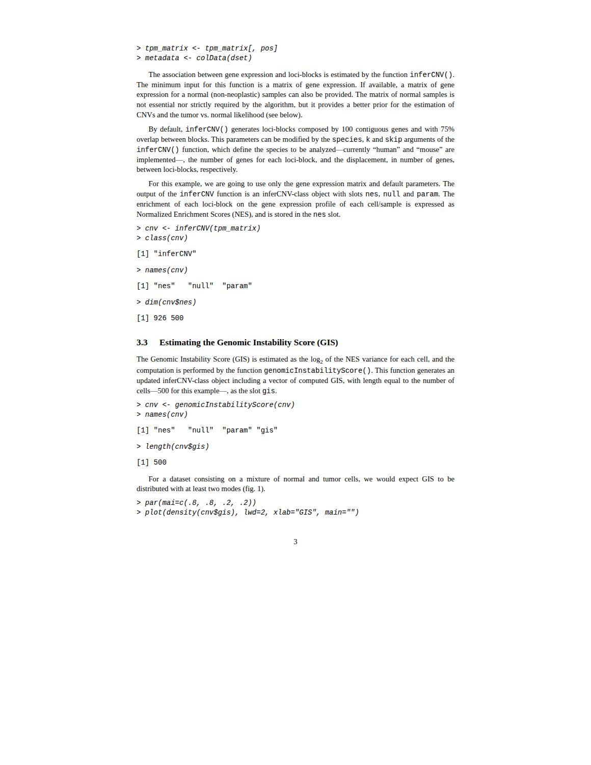> tpm_matrix <- tpm_matrix[, pos]
> metadata <- colData(dset)
The association between gene expression and loci-blocks is estimated by the function inferCNV(). The minimum input for this function is a matrix of gene expression. If available, a matrix of gene expression for a normal (non-neoplastic) samples can also be provided. The matrix of normal samples is not essential nor strictly required by the algorithm, but it provides a better prior for the estimation of CNVs and the tumor vs. normal likelihood (see below).
By default, inferCNV() generates loci-blocks composed by 100 contiguous genes and with 75% overlap between blocks. This parameters can be modified by the species, k and skip arguments of the inferCNV() function, which define the species to be analyzed—currently “human” and “mouse” are implemented—, the number of genes for each loci-block, and the displacement, in number of genes, between loci-blocks, respectively.
For this example, we are going to use only the gene expression matrix and default parameters. The output of the inferCNV function is an inferCNV-class object with slots nes, null and param. The enrichment of each loci-block on the gene expression profile of each cell/sample is expressed as Normalized Enrichment Scores (NES), and is stored in the nes slot.
> cnv <- inferCNV(tpm_matrix)
> class(cnv)
[1] "inferCNV"
> names(cnv)
[1] "nes"   "null"  "param"
> dim(cnv$nes)
[1] 926 500
3.3 Estimating the Genomic Instability Score (GIS)
The Genomic Instability Score (GIS) is estimated as the log2 of the NES variance for each cell, and the computation is performed by the function genomicInstabilityScore(). This function generates an updated inferCNV-class object including a vector of computed GIS, with length equal to the number of cells—500 for this example—, as the slot gis.
> cnv <- genomicInstabilityScore(cnv)
> names(cnv)
[1] "nes"   "null"  "param" "gis"
> length(cnv$gis)
[1] 500
For a dataset consisting on a mixture of normal and tumor cells, we would expect GIS to be distributed with at least two modes (fig. 1).
> par(mai=c(.8, .8, .2, .2))
> plot(density(cnv$gis), lwd=2, xlab="GIS", main="")
3